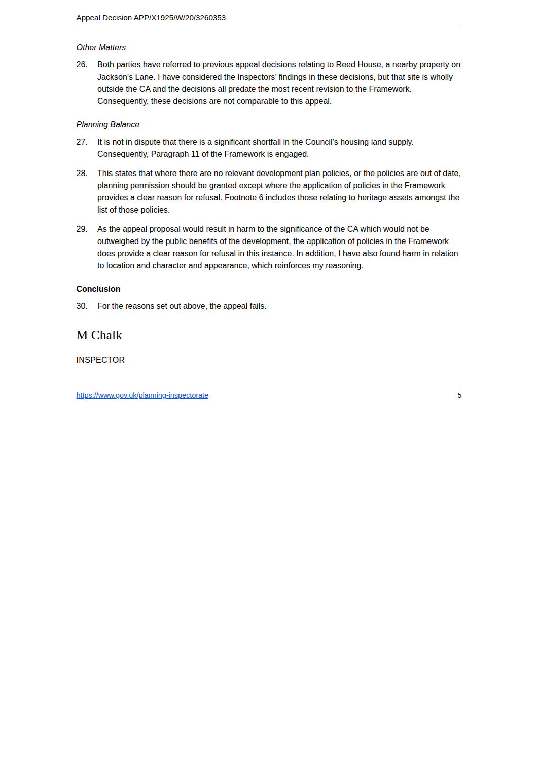Appeal Decision APP/X1925/W/20/3260353
Other Matters
Both parties have referred to previous appeal decisions relating to Reed House, a nearby property on Jackson’s Lane. I have considered the Inspectors’ findings in these decisions, but that site is wholly outside the CA and the decisions all predate the most recent revision to the Framework. Consequently, these decisions are not comparable to this appeal.
Planning Balance
It is not in dispute that there is a significant shortfall in the Council’s housing land supply. Consequently, Paragraph 11 of the Framework is engaged.
This states that where there are no relevant development plan policies, or the policies are out of date, planning permission should be granted except where the application of policies in the Framework provides a clear reason for refusal. Footnote 6 includes those relating to heritage assets amongst the list of those policies.
As the appeal proposal would result in harm to the significance of the CA which would not be outweighed by the public benefits of the development, the application of policies in the Framework does provide a clear reason for refusal in this instance. In addition, I have also found harm in relation to location and character and appearance, which reinforces my reasoning.
Conclusion
For the reasons set out above, the appeal fails.
M Chalk
INSPECTOR
https://www.gov.uk/planning-inspectorate 5